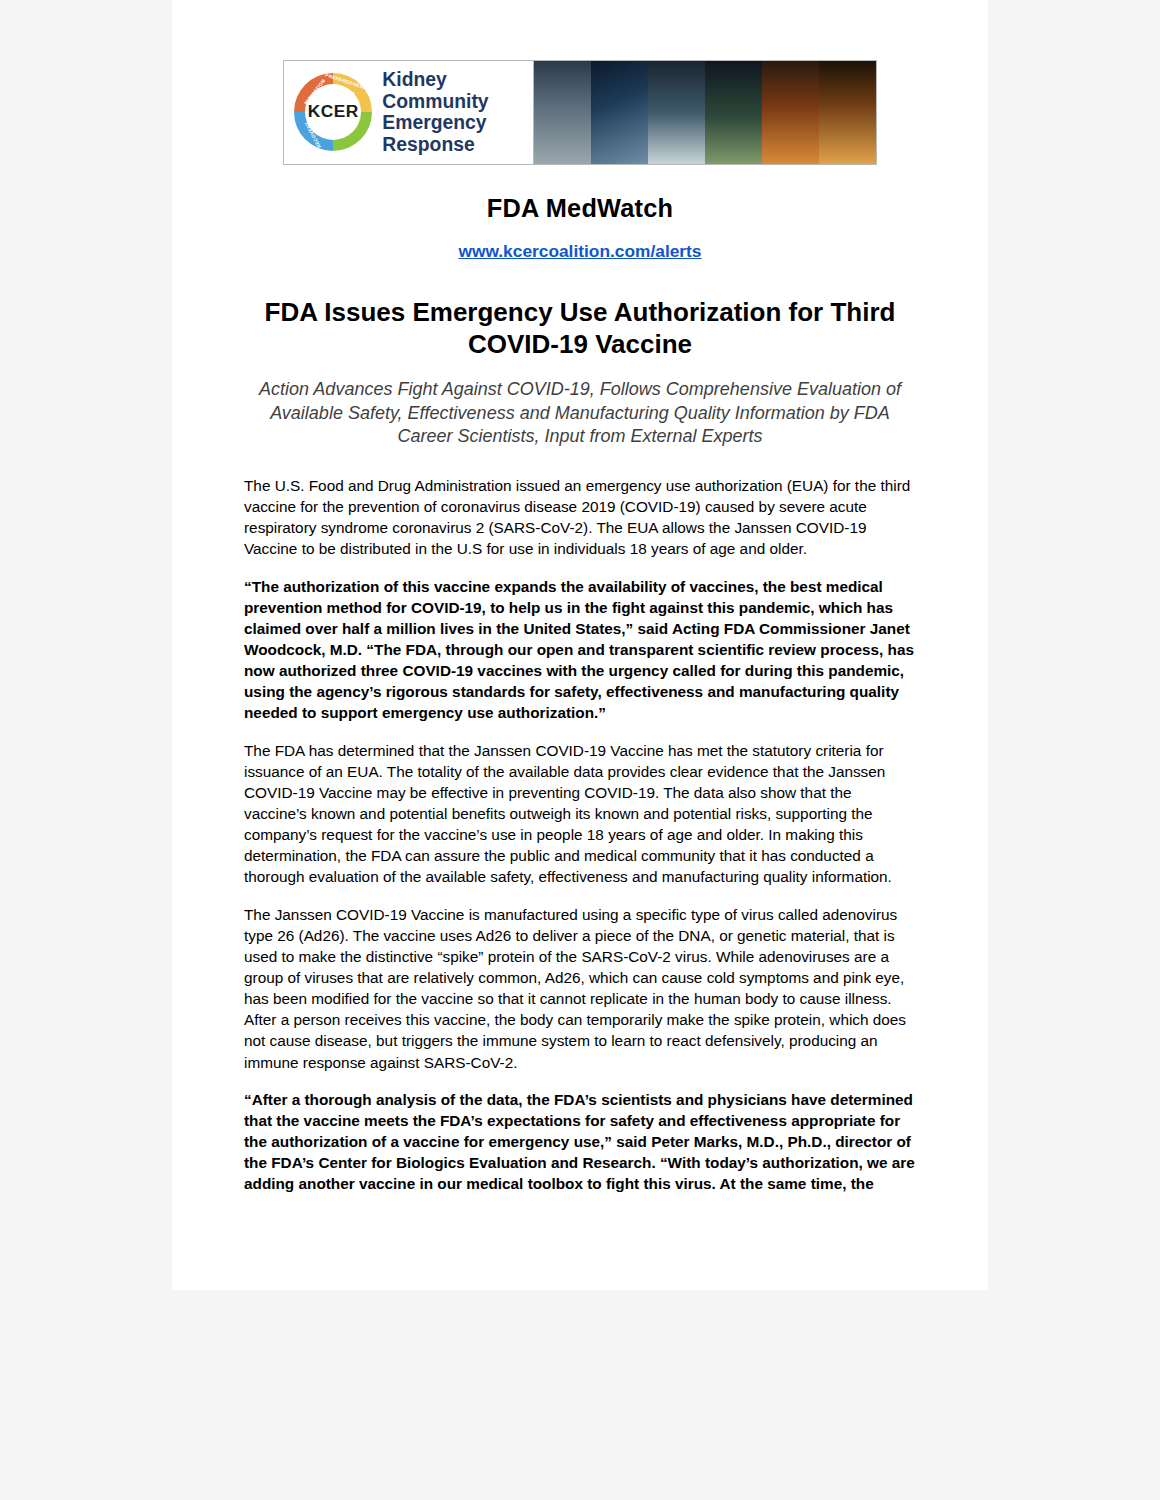MITIGATION PREPAREDNESS RESPONSE RECOVERY
Kidney Community Emergency Response
FDA MedWatch
www.kcercoalition.com/alerts
FDA Issues Emergency Use Authorization for Third COVID-19 Vaccine
Action Advances Fight Against COVID-19, Follows Comprehensive Evaluation of Available Safety, Effectiveness and Manufacturing Quality Information by FDA Career Scientists, Input from External Experts
The U.S. Food and Drug Administration issued an emergency use authorization (EUA) for the third vaccine for the prevention of coronavirus disease 2019 (COVID-19) caused by severe acute respiratory syndrome coronavirus 2 (SARS-CoV-2). The EUA allows the Janssen COVID-19 Vaccine to be distributed in the U.S for use in individuals 18 years of age and older.
“The authorization of this vaccine expands the availability of vaccines, the best medical prevention method for COVID-19, to help us in the fight against this pandemic, which has claimed over half a million lives in the United States,” said Acting FDA Commissioner Janet Woodcock, M.D. “The FDA, through our open and transparent scientific review process, has now authorized three COVID-19 vaccines with the urgency called for during this pandemic, using the agency’s rigorous standards for safety, effectiveness and manufacturing quality needed to support emergency use authorization.”
The FDA has determined that the Janssen COVID-19 Vaccine has met the statutory criteria for issuance of an EUA. The totality of the available data provides clear evidence that the Janssen COVID-19 Vaccine may be effective in preventing COVID-19. The data also show that the vaccine’s known and potential benefits outweigh its known and potential risks, supporting the company’s request for the vaccine’s use in people 18 years of age and older. In making this determination, the FDA can assure the public and medical community that it has conducted a thorough evaluation of the available safety, effectiveness and manufacturing quality information.
The Janssen COVID-19 Vaccine is manufactured using a specific type of virus called adenovirus type 26 (Ad26). The vaccine uses Ad26 to deliver a piece of the DNA, or genetic material, that is used to make the distinctive “spike” protein of the SARS-CoV-2 virus. While adenoviruses are a group of viruses that are relatively common, Ad26, which can cause cold symptoms and pink eye, has been modified for the vaccine so that it cannot replicate in the human body to cause illness. After a person receives this vaccine, the body can temporarily make the spike protein, which does not cause disease, but triggers the immune system to learn to react defensively, producing an immune response against SARS-CoV-2.
“After a thorough analysis of the data, the FDA’s scientists and physicians have determined that the vaccine meets the FDA’s expectations for safety and effectiveness appropriate for the authorization of a vaccine for emergency use,” said Peter Marks, M.D., Ph.D., director of the FDA’s Center for Biologics Evaluation and Research. “With today’s authorization, we are adding another vaccine in our medical toolbox to fight this virus. At the same time, the